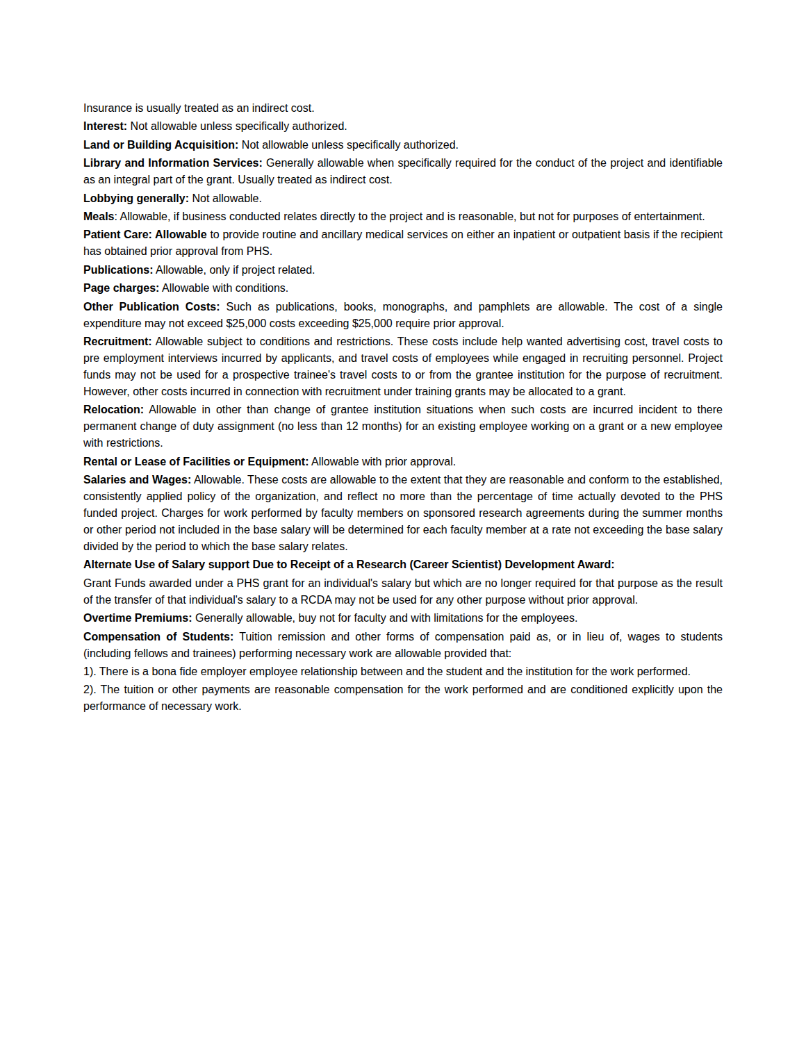Insurance is usually treated as an indirect cost.
Interest: Not allowable unless specifically authorized.
Land or Building Acquisition: Not allowable unless specifically authorized.
Library and Information Services: Generally allowable when specifically required for the conduct of the project and identifiable as an integral part of the grant. Usually treated as indirect cost.
Lobbying generally: Not allowable.
Meals: Allowable, if business conducted relates directly to the project and is reasonable, but not for purposes of entertainment.
Patient Care: Allowable to provide routine and ancillary medical services on either an inpatient or outpatient basis if the recipient has obtained prior approval from PHS.
Publications: Allowable, only if project related.
Page charges: Allowable with conditions.
Other Publication Costs: Such as publications, books, monographs, and pamphlets are allowable. The cost of a single expenditure may not exceed $25,000 costs exceeding $25,000 require prior approval.
Recruitment: Allowable subject to conditions and restrictions. These costs include help wanted advertising cost, travel costs to pre employment interviews incurred by applicants, and travel costs of employees while engaged in recruiting personnel. Project funds may not be used for a prospective trainee's travel costs to or from the grantee institution for the purpose of recruitment. However, other costs incurred in connection with recruitment under training grants may be allocated to a grant.
Relocation: Allowable in other than change of grantee institution situations when such costs are incurred incident to there permanent change of duty assignment (no less than 12 months) for an existing employee working on a grant or a new employee with restrictions.
Rental or Lease of Facilities or Equipment: Allowable with prior approval.
Salaries and Wages: Allowable. These costs are allowable to the extent that they are reasonable and conform to the established, consistently applied policy of the organization, and reflect no more than the percentage of time actually devoted to the PHS funded project. Charges for work performed by faculty members on sponsored research agreements during the summer months or other period not included in the base salary will be determined for each faculty member at a rate not exceeding the base salary divided by the period to which the base salary relates.
Alternate Use of Salary support Due to Receipt of a Research (Career Scientist) Development Award:
Grant Funds awarded under a PHS grant for an individual's salary but which are no longer required for that purpose as the result of the transfer of that individual's salary to a RCDA may not be used for any other purpose without prior approval.
Overtime Premiums: Generally allowable, buy not for faculty and with limitations for the employees.
Compensation of Students: Tuition remission and other forms of compensation paid as, or in lieu of, wages to students (including fellows and trainees) performing necessary work are allowable provided that:
1). There is a bona fide employer employee relationship between and the student and the institution for the work performed.
2). The tuition or other payments are reasonable compensation for the work performed and are conditioned explicitly upon the performance of necessary work.